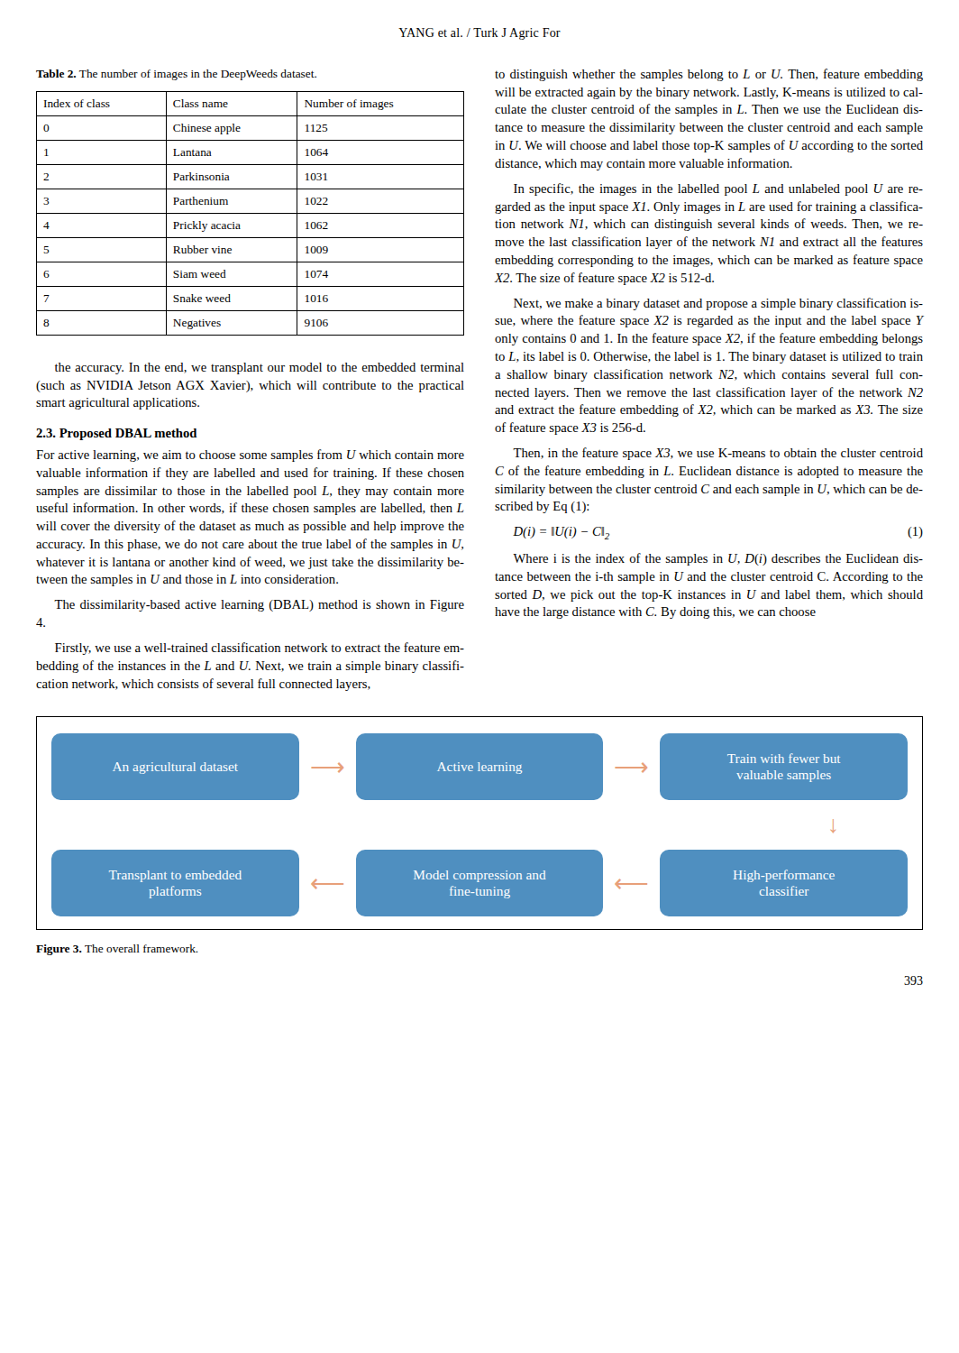YANG et al. / Turk J Agric For
Table 2. The number of images in the DeepWeeds dataset.
| Index of class | Class name | Number of images |
| --- | --- | --- |
| 0 | Chinese apple | 1125 |
| 1 | Lantana | 1064 |
| 2 | Parkinsonia | 1031 |
| 3 | Parthenium | 1022 |
| 4 | Prickly acacia | 1062 |
| 5 | Rubber vine | 1009 |
| 6 | Siam weed | 1074 |
| 7 | Snake weed | 1016 |
| 8 | Negatives | 9106 |
the accuracy. In the end, we transplant our model to the embedded terminal (such as NVIDIA Jetson AGX Xavier), which will contribute to the practical smart agricultural applications.
2.3. Proposed DBAL method
For active learning, we aim to choose some samples from U which contain more valuable information if they are labelled and used for training. If these chosen samples are dissimilar to those in the labelled pool L, they may contain more useful information. In other words, if these chosen samples are labelled, then L will cover the diversity of the dataset as much as possible and help improve the accuracy. In this phase, we do not care about the true label of the samples in U, whatever it is lantana or another kind of weed, we just take the dissimilarity between the samples in U and those in L into consideration.
The dissimilarity-based active learning (DBAL) method is shown in Figure 4.
Firstly, we use a well-trained classification network to extract the feature embedding of the instances in the L and U. Next, we train a simple binary classification network, which consists of several full connected layers,
to distinguish whether the samples belong to L or U. Then, feature embedding will be extracted again by the binary network. Lastly, K-means is utilized to calculate the cluster centroid of the samples in L. Then we use the Euclidean distance to measure the dissimilarity between the cluster centroid and each sample in U. We will choose and label those top-K samples of U according to the sorted distance, which may contain more valuable information.
In specific, the images in the labelled pool L and unlabeled pool U are regarded as the input space X1. Only images in L are used for training a classification network N1, which can distinguish several kinds of weeds. Then, we remove the last classification layer of the network N1 and extract all the features embedding corresponding to the images, which can be marked as feature space X2. The size of feature space X2 is 512-d.
Next, we make a binary dataset and propose a simple binary classification issue, where the feature space X2 is regarded as the input and the label space Y only contains 0 and 1. In the feature space X2, if the feature embedding belongs to L, its label is 0. Otherwise, the label is 1. The binary dataset is utilized to train a shallow binary classification network N2, which contains several full connected layers. Then we remove the last classification layer of the network N2 and extract the feature embedding of X2, which can be marked as X3. The size of feature space X3 is 256-d.
Then, in the feature space X3, we use K-means to obtain the cluster centroid C of the feature embedding in L. Euclidean distance is adopted to measure the similarity between the cluster centroid C and each sample in U, which can be described by Eq (1):
D(i) = ‖U(i) − C‖2 (1)
Where i is the index of the samples in U, D(i) describes the Euclidean distance between the i-th sample in U and the cluster centroid C. According to the sorted D, we pick out the top-K instances in U and label them, which should have the large distance with C. By doing this, we can choose
An agricultural dataset
⟶
Active learning
⟶
Train with fewer but
valuable samples
↓
Transplant to embedded
platforms
⟵
Model compression and
fine-tuning
⟵
High-performance
classifier
Figure 3. The overall framework.
393